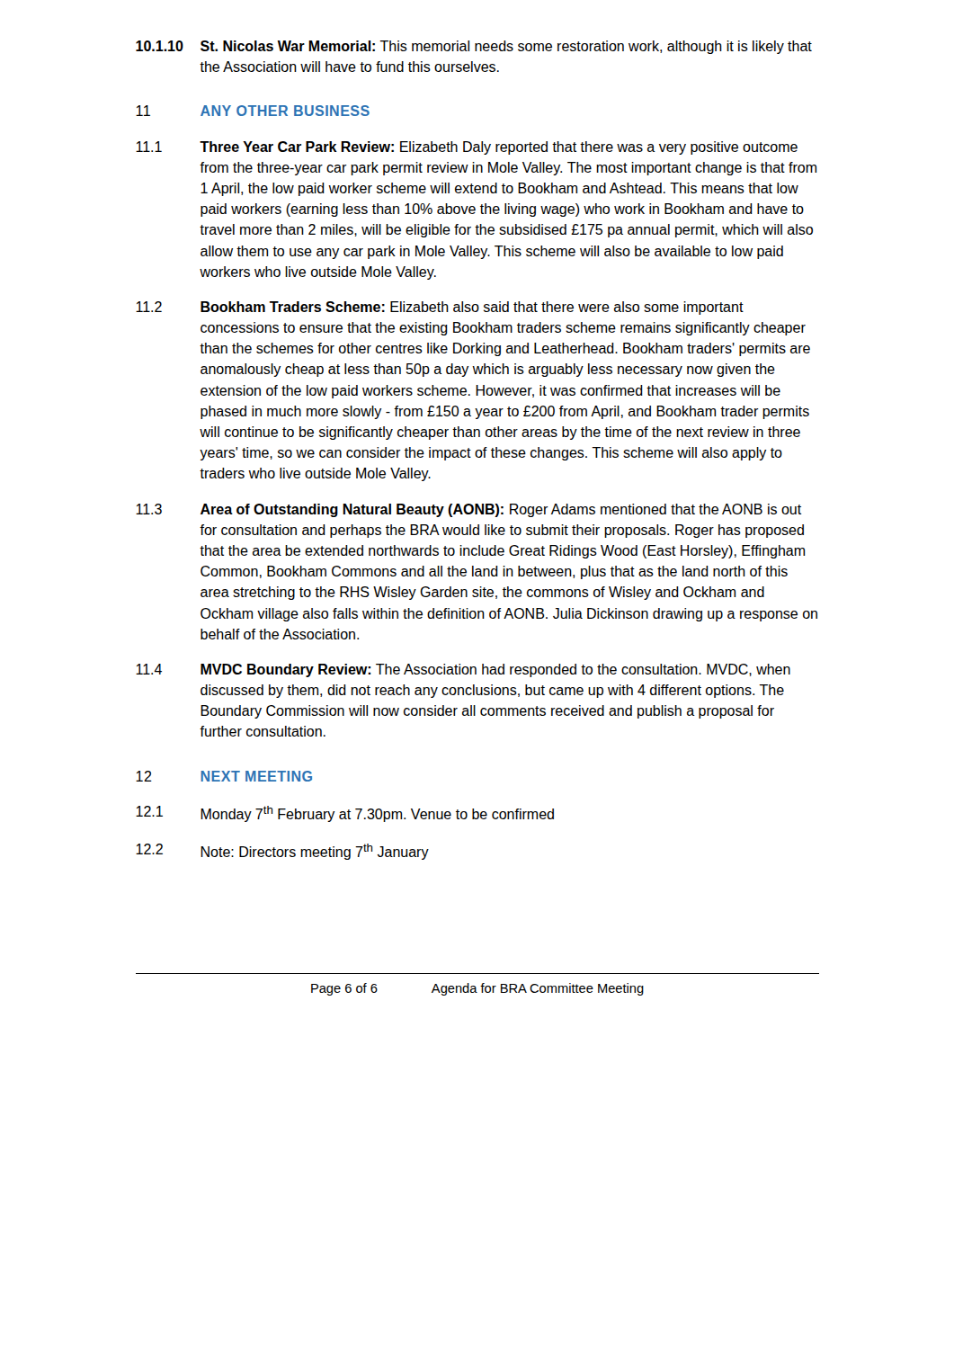10.1.10
St. Nicolas War Memorial: This memorial needs some restoration work, although it is likely that the Association will have to fund this ourselves.
11 ANY OTHER BUSINESS
11.1
Three Year Car Park Review: Elizabeth Daly reported that there was a very positive outcome from the three-year car park permit review in Mole Valley. The most important change is that from 1 April, the low paid worker scheme will extend to Bookham and Ashtead. This means that low paid workers (earning less than 10% above the living wage) who work in Bookham and have to travel more than 2 miles, will be eligible for the subsidised £175 pa annual permit, which will also allow them to use any car park in Mole Valley. This scheme will also be available to low paid workers who live outside Mole Valley.
11.2
Bookham Traders Scheme: Elizabeth also said that there were also some important concessions to ensure that the existing Bookham traders scheme remains significantly cheaper than the schemes for other centres like Dorking and Leatherhead. Bookham traders' permits are anomalously cheap at less than 50p a day which is arguably less necessary now given the extension of the low paid workers scheme. However, it was confirmed that increases will be phased in much more slowly - from £150 a year to £200 from April, and Bookham trader permits will continue to be significantly cheaper than other areas by the time of the next review in three years' time, so we can consider the impact of these changes. This scheme will also apply to traders who live outside Mole Valley.
11.3
Area of Outstanding Natural Beauty (AONB): Roger Adams mentioned that the AONB is out for consultation and perhaps the BRA would like to submit their proposals. Roger has proposed that the area be extended northwards to include Great Ridings Wood (East Horsley), Effingham Common, Bookham Commons and all the land in between, plus that as the land north of this area stretching to the RHS Wisley Garden site, the commons of Wisley and Ockham and Ockham village also falls within the definition of AONB. Julia Dickinson drawing up a response on behalf of the Association.
11.4
MVDC Boundary Review: The Association had responded to the consultation. MVDC, when discussed by them, did not reach any conclusions, but came up with 4 different options. The Boundary Commission will now consider all comments received and publish a proposal for further consultation.
12 NEXT MEETING
12.1
Monday 7th February at 7.30pm. Venue to be confirmed
12.2
Note: Directors meeting 7th January
Page 6 of 6 Agenda for BRA Committee Meeting